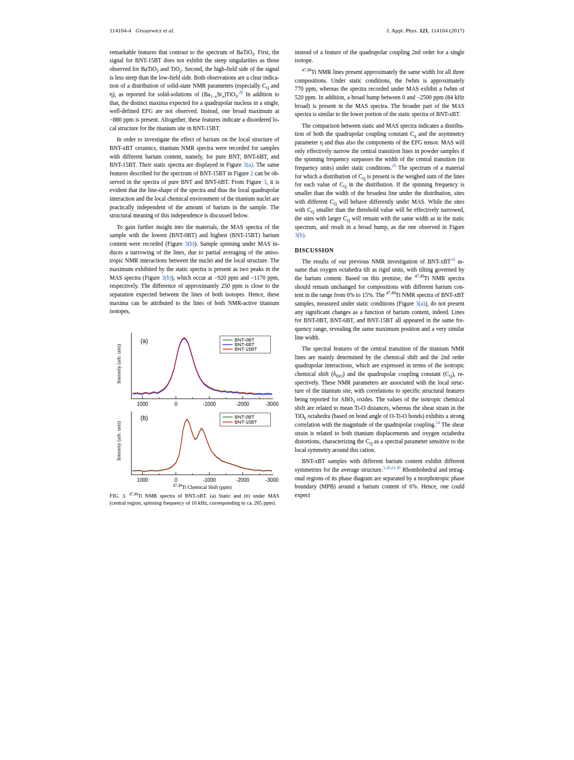114104-4 Groszewicz et al.
J. Appl. Phys. 121, 114104 (2017)
remarkable features that contrast to the spectrum of BaTiO3. First, the signal for BNT-15BT does not exhibit the steep singularities as those observed for BaTiO3 and TiO2. Second, the high-field side of the signal is less steep than the low-field side. Both observations are a clear indication of a distribution of solid-state NMR parameters (especially CQ and η), as reported for solid-solutions of (Ba1−xSrx)TiO3.28 In addition to that, the distinct maxima expected for a quadrupolar nucleus in a single, well-defined EFG are not observed. Instead, one broad maximum at −880 ppm is present. Altogether, these features indicate a disordered local structure for the titanium site in BNT-15BT.
In order to investigate the effect of barium on the local structure of BNT-xBT ceramics, titanium NMR spectra were recorded for samples with different barium content, namely, for pure BNT, BNT-6BT, and BNT-15BT. Their static spectra are displayed in Figure 3(a). The same features described for the spectrum of BNT-15BT in Figure 2 can be observed in the spectra of pure BNT and BNT-6BT. From Figure 3, it is evident that the line-shape of the spectra and thus the local quadrupolar interaction and the local chemical environment of the titanium nuclei are practically independent of the amount of barium in the sample. The structural meaning of this independence is discussed below.
To gain further insight into the materials, the MAS spectra of the sample with the lowest (BNT-0BT) and highest (BNT-15BT) barium content were recorded (Figure 3(b)). Sample spinning under MAS induces a narrowing of the lines, due to partial averaging of the anisotropic NMR interactions between the nuclei and the local structure. The maximum exhibited by the static spectra is present as two peaks in the MAS spectra (Figure 3(b)), which occur at −920 ppm and −1170 ppm, respectively. The difference of approximately 250 ppm is close to the separation expected between the lines of both isotopes. Hence, these maxima can be attributed to the lines of both NMR-active titanium isotopes,
Intensity (arb. unit) (a) BNT-0BT BNT-6BT BNT-15BT 1000 0 -1000 -2000 -3000 Intensity (arb. unit) (b) BNT-0BT BNT-15BT 1000 0 -1000 -2000 -3000 47,49Ti Chemical Shift (ppm)
FIG. 3. 47,49Ti NMR spectra of BNT-xBT. (a) Static and (b) under MAS (central region, spinning frequency of 10 kHz, corresponding to ca. 265 ppm).
instead of a feature of the quadrupolar coupling 2nd order for a single isotope.
47,49Ti NMR lines present approximately the same width for all three compositions. Under static conditions, the fwhm is approximately 770 ppm, whereas the spectra recorded under MAS exhibit a fwhm of 520 ppm. In addition, a broad hump between 0 and −2500 ppm (84 kHz broad) is present in the MAS spectra. The broader part of the MAS spectra is similar to the lower portion of the static spectra of BNT-xBT.
The comparison between static and MAS spectra indicates a distribution of both the quadrupolar coupling constant Cq and the asymmetry parameter η and thus also the components of the EFG tensor. MAS will only effectively narrow the central transition lines in powder samples if the spinning frequency surpasses the width of the central transition (in frequency units) under static conditions.29 The spectrum of a material for which a distribution of CQ is present is the weighed sum of the lines for each value of CQ in the distribution. If the spinning frequency is smaller than the width of the broadest line under the distribution, sites with different CQ will behave differently under MAS. While the sites with CQ smaller than the threshold value will be effectively narrowed, the sites with larger CQ will remain with the same width as in the static spectrum, and result in a broad hump, as the one observed in Figure 3(b).
DISCUSSION
The results of our previous NMR investigation of BNT-xBT10 assume that oxygen octahedra tilt as rigid units, with tilting governed by the barium content. Based on this premise, the 47,49Ti NMR spectra should remain unchanged for compositions with different barium content in the range from 0% to 15%. The 47,49Ti NMR spectra of BNT-xBT samples, measured under static conditions (Figure 3(a)), do not present any significant changes as a function of barium content, indeed. Lines for BNT-0BT, BNT-6BT, and BNT-15BT all appeared in the same frequency range, revealing the same maximum position and a very similar line width.
The spectral features of the central transition of the titanium NMR lines are mainly determined by the chemical shift and the 2nd order quadrupolar interactions, which are expressed in terms of the isotropic chemical shift (δISO) and the quadrupolar coupling constant (CQ), respectively. These NMR parameters are associated with the local structure of the titanium site, with correlations to specific structural features being reported for ABO3 oxides. The values of the isotropic chemical shift are related to mean Ti-O distances, whereas the shear strain in the TiO6 octahedra (based on bond angle of O-Ti-O bonds) exhibits a strong correlation with the magnitude of the quadrupolar coupling.14 The shear strain is related to both titanium displacements and oxygen octahedra distortions, characterizing the CQ as a spectral parameter sensitive to the local symmetry around this cation.
BNT-xBT samples with different barium content exhibit different symmetries for the average structure.3,20,21,30 Rhombohedral and tetragonal regions of its phase diagram are separated by a morphotropic phase boundary (MPB) around a barium content of 6%. Hence, one could expect